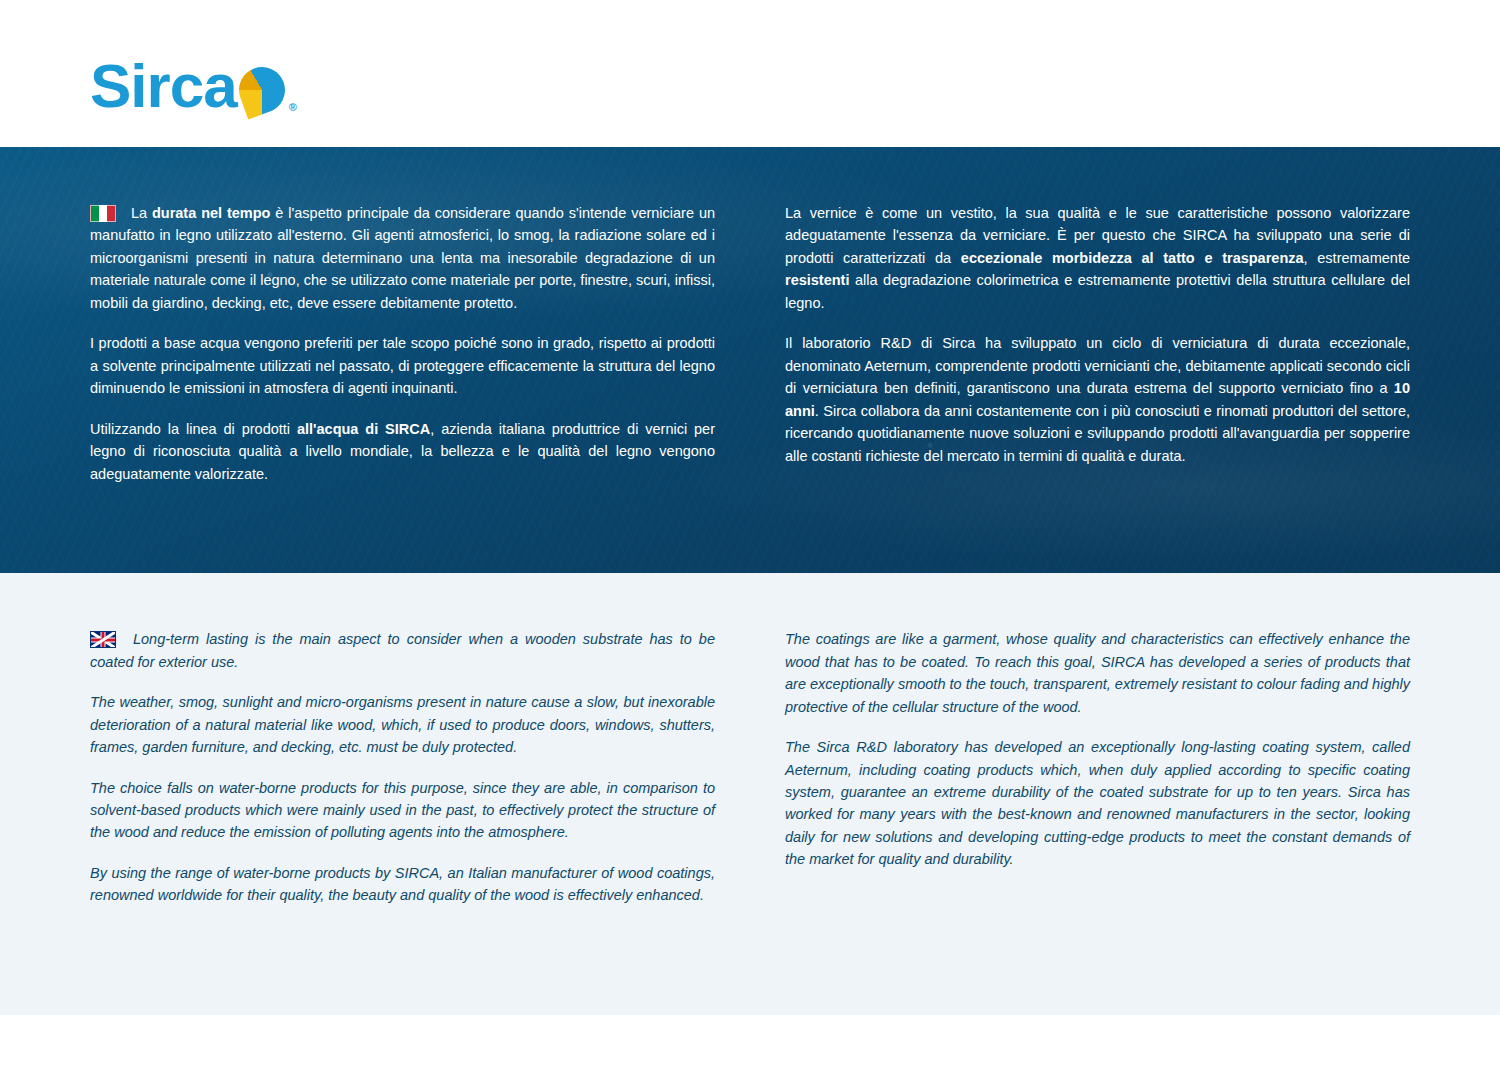Sirca ®
La durata nel tempo è l'aspetto principale da considerare quando s'intende verniciare un manufatto in legno utilizzato all'esterno. Gli agenti atmosferici, lo smog, la radiazione solare ed i microorganismi presenti in natura determinano una lenta ma inesorabile degradazione di un materiale naturale come il legno, che se utilizzato come materiale per porte, finestre, scuri, infissi, mobili da giardino, decking, etc, deve essere debitamente protetto.
I prodotti a base acqua vengono preferiti per tale scopo poiché sono in grado, rispetto ai prodotti a solvente principalmente utilizzati nel passato, di proteggere efficacemente la struttura del legno diminuendo le emissioni in atmosfera di agenti inquinanti.
Utilizzando la linea di prodotti all'acqua di SIRCA, azienda italiana produttrice di vernici per legno di riconosciuta qualità a livello mondiale, la bellezza e le qualità del legno vengono adeguatamente valorizzate.
La vernice è come un vestito, la sua qualità e le sue caratteristiche possono valorizzare adeguatamente l'essenza da verniciare. È per questo che SIRCA ha sviluppato una serie di prodotti caratterizzati da eccezionale morbidezza al tatto e trasparenza, estremamente resistenti alla degradazione colorimetrica e estremamente protettivi della struttura cellulare del legno.
Il laboratorio R&D di Sirca ha sviluppato un ciclo di verniciatura di durata eccezionale, denominato Aeternum, comprendente prodotti vernicianti che, debitamente applicati secondo cicli di verniciatura ben definiti, garantiscono una durata estrema del supporto verniciato fino a 10 anni. Sirca collabora da anni costantemente con i più conosciuti e rinomati produttori del settore, ricercando quotidianamente nuove soluzioni e sviluppando prodotti all'avanguardia per sopperire alle costanti richieste del mercato in termini di qualità e durata.
Long-term lasting is the main aspect to consider when a wooden substrate has to be coated for exterior use.
The weather, smog, sunlight and micro-organisms present in nature cause a slow, but inexorable deterioration of a natural material like wood, which, if used to produce doors, windows, shutters, frames, garden furniture, and decking, etc. must be duly protected.
The choice falls on water-borne products for this purpose, since they are able, in comparison to solvent-based products which were mainly used in the past, to effectively protect the structure of the wood and reduce the emission of polluting agents into the atmosphere.
By using the range of water-borne products by SIRCA, an Italian manufacturer of wood coatings, renowned worldwide for their quality, the beauty and quality of the wood is effectively enhanced.
The coatings are like a garment, whose quality and characteristics can effectively enhance the wood that has to be coated. To reach this goal, SIRCA has developed a series of products that are exceptionally smooth to the touch, transparent, extremely resistant to colour fading and highly protective of the cellular structure of the wood.
The Sirca R&D laboratory has developed an exceptionally long-lasting coating system, called Aeternum, including coating products which, when duly applied according to specific coating system, guarantee an extreme durability of the coated substrate for up to ten years. Sirca has worked for many years with the best-known and renowned manufacturers in the sector, looking daily for new solutions and developing cutting-edge products to meet the constant demands of the market for quality and durability.